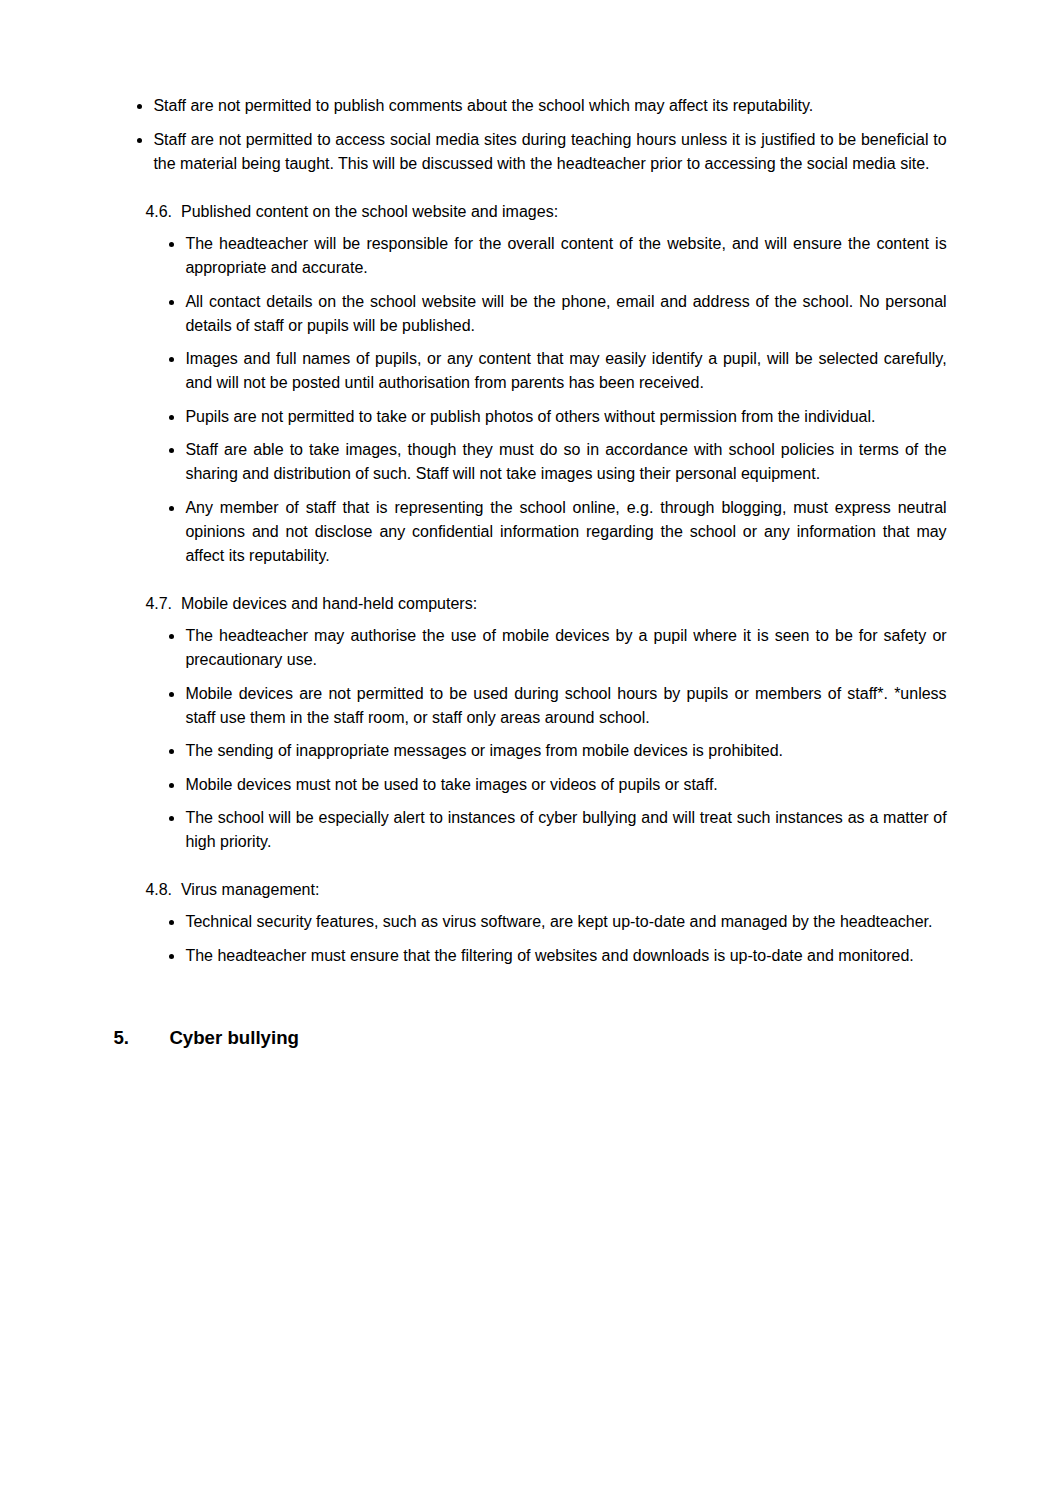Staff are not permitted to publish comments about the school which may affect its reputability.
Staff are not permitted to access social media sites during teaching hours unless it is justified to be beneficial to the material being taught. This will be discussed with the headteacher prior to accessing the social media site.
4.6. Published content on the school website and images:
The headteacher will be responsible for the overall content of the website, and will ensure the content is appropriate and accurate.
All contact details on the school website will be the phone, email and address of the school. No personal details of staff or pupils will be published.
Images and full names of pupils, or any content that may easily identify a pupil, will be selected carefully, and will not be posted until authorisation from parents has been received.
Pupils are not permitted to take or publish photos of others without permission from the individual.
Staff are able to take images, though they must do so in accordance with school policies in terms of the sharing and distribution of such. Staff will not take images using their personal equipment.
Any member of staff that is representing the school online, e.g. through blogging, must express neutral opinions and not disclose any confidential information regarding the school or any information that may affect its reputability.
4.7. Mobile devices and hand-held computers:
The headteacher may authorise the use of mobile devices by a pupil where it is seen to be for safety or precautionary use.
Mobile devices are not permitted to be used during school hours by pupils or members of staff*. *unless staff use them in the staff room, or staff only areas around school.
The sending of inappropriate messages or images from mobile devices is prohibited.
Mobile devices must not be used to take images or videos of pupils or staff.
The school will be especially alert to instances of cyber bullying and will treat such instances as a matter of high priority.
4.8. Virus management:
Technical security features, such as virus software, are kept up-to-date and managed by the headteacher.
The headteacher must ensure that the filtering of websites and downloads is up-to-date and monitored.
5. Cyber bullying